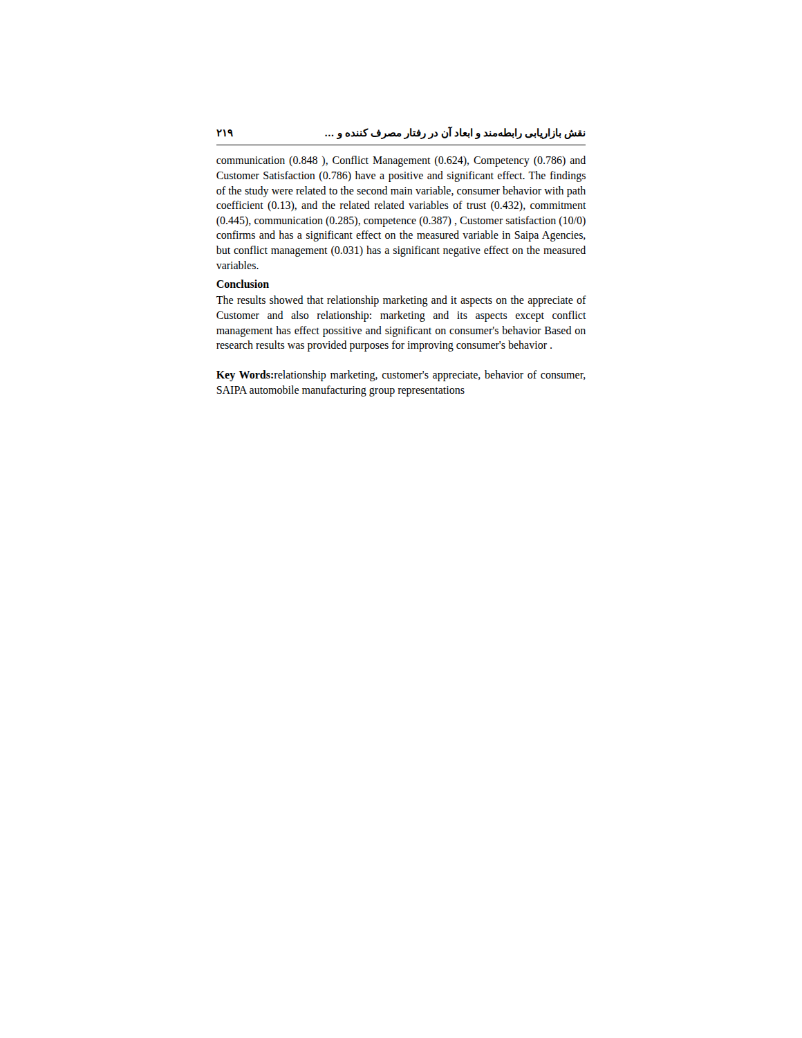٢١٩ نقش بازاریابی رابطه‌مند و ابعاد آن در رفتار مصرف کننده و …
communication (0.848 ), Conflict Management (0.624), Competency (0.786) and Customer Satisfaction (0.786) have a positive and significant effect. The findings of the study were related to the second main variable, consumer behavior with path coefficient (0.13), and the related related variables of trust (0.432), commitment (0.445), communication (0.285), competence (0.387) , Customer satisfaction (10/0) confirms and has a significant effect on the measured variable in Saipa Agencies, but conflict management (0.031) has a significant negative effect on the measured variables.
Conclusion
The results showed that relationship marketing and it aspects on the appreciate of Customer and also relationship: marketing and its aspects except conflict management has effect possitive and significant on consumer's behavior Based on research results was provided purposes for improving consumer's behavior .
Key Words: relationship marketing, customer's appreciate, behavior of consumer, SAIPA automobile manufacturing group representations